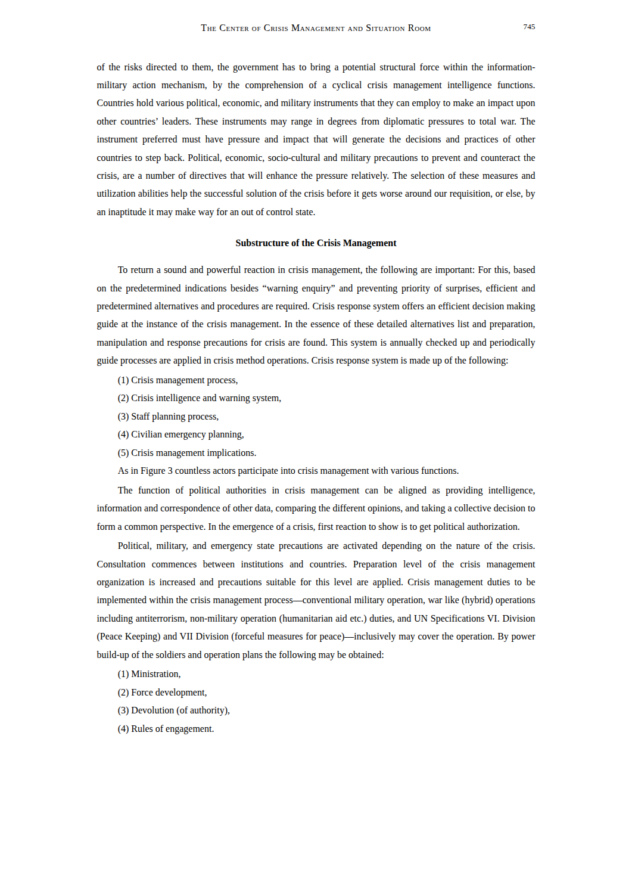The Center of Crisis Management and Situation Room 745
of the risks directed to them, the government has to bring a potential structural force within the information-military action mechanism, by the comprehension of a cyclical crisis management intelligence functions. Countries hold various political, economic, and military instruments that they can employ to make an impact upon other countries’ leaders. These instruments may range in degrees from diplomatic pressures to total war. The instrument preferred must have pressure and impact that will generate the decisions and practices of other countries to step back. Political, economic, socio-cultural and military precautions to prevent and counteract the crisis, are a number of directives that will enhance the pressure relatively. The selection of these measures and utilization abilities help the successful solution of the crisis before it gets worse around our requisition, or else, by an inaptitude it may make way for an out of control state.
Substructure of the Crisis Management
To return a sound and powerful reaction in crisis management, the following are important: For this, based on the predetermined indications besides “warning enquiry” and preventing priority of surprises, efficient and predetermined alternatives and procedures are required. Crisis response system offers an efficient decision making guide at the instance of the crisis management. In the essence of these detailed alternatives list and preparation, manipulation and response precautions for crisis are found. This system is annually checked up and periodically guide processes are applied in crisis method operations. Crisis response system is made up of the following:
(1) Crisis management process,
(2) Crisis intelligence and warning system,
(3) Staff planning process,
(4) Civilian emergency planning,
(5) Crisis management implications.
As in Figure 3 countless actors participate into crisis management with various functions.
The function of political authorities in crisis management can be aligned as providing intelligence, information and correspondence of other data, comparing the different opinions, and taking a collective decision to form a common perspective. In the emergence of a crisis, first reaction to show is to get political authorization.
Political, military, and emergency state precautions are activated depending on the nature of the crisis. Consultation commences between institutions and countries. Preparation level of the crisis management organization is increased and precautions suitable for this level are applied. Crisis management duties to be implemented within the crisis management process—conventional military operation, war like (hybrid) operations including antiterrorism, non-military operation (humanitarian aid etc.) duties, and UN Specifications VI. Division (Peace Keeping) and VII Division (forceful measures for peace)—inclusively may cover the operation. By power build-up of the soldiers and operation plans the following may be obtained:
(1) Ministration,
(2) Force development,
(3) Devolution (of authority),
(4) Rules of engagement.